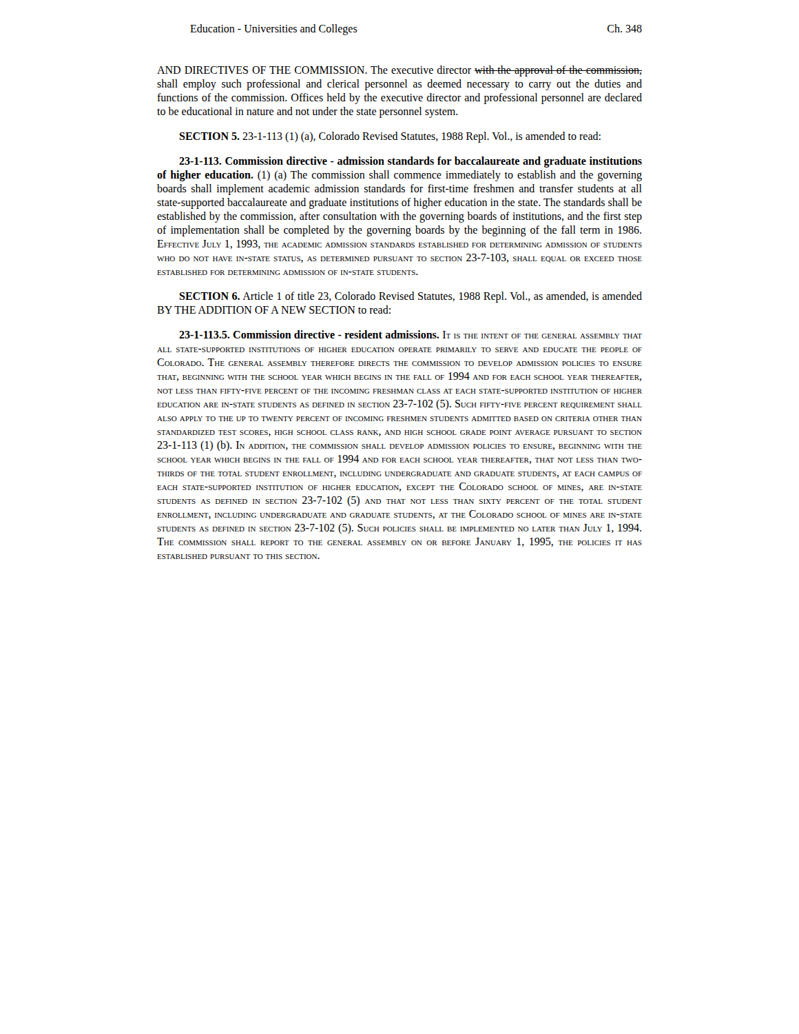Education - Universities and Colleges Ch. 348
AND DIRECTIVES OF THE COMMISSION. The executive director with the approval of the commission, shall employ such professional and clerical personnel as deemed necessary to carry out the duties and functions of the commission. Offices held by the executive director and professional personnel are declared to be educational in nature and not under the state personnel system.
SECTION 5. 23-1-113 (1) (a), Colorado Revised Statutes, 1988 Repl. Vol., is amended to read:
23-1-113. Commission directive - admission standards for baccalaureate and graduate institutions of higher education. (1) (a) The commission shall commence immediately to establish and the governing boards shall implement academic admission standards for first-time freshmen and transfer students at all state-supported baccalaureate and graduate institutions of higher education in the state. The standards shall be established by the commission, after consultation with the governing boards of institutions, and the first step of implementation shall be completed by the governing boards by the beginning of the fall term in 1986. Effective July 1, 1993, the academic admission standards established for determining admission of students who do not have in-state status, as determined pursuant to section 23-7-103, shall equal or exceed those established for determining admission of in-state students.
SECTION 6. Article 1 of title 23, Colorado Revised Statutes, 1988 Repl. Vol., as amended, is amended BY THE ADDITION OF A NEW SECTION to read:
23-1-113.5. Commission directive - resident admissions. It is the intent of the general assembly that all state-supported institutions of higher education operate primarily to serve and educate the people of Colorado. The general assembly therefore directs the commission to develop admission policies to ensure that, beginning with the school year which begins in the fall of 1994 and for each school year thereafter, not less than fifty-five percent of the incoming freshman class at each state-supported institution of higher education are in-state students as defined in section 23-7-102 (5). Such fifty-five percent requirement shall also apply to the up to twenty percent of incoming freshmen students admitted based on criteria other than standardized test scores, high school class rank, and high school grade point average pursuant to section 23-1-113 (1) (b). In addition, the commission shall develop admission policies to ensure, beginning with the school year which begins in the fall of 1994 and for each school year thereafter, that not less than two-thirds of the total student enrollment, including undergraduate and graduate students, at each campus of each state-supported institution of higher education, except the Colorado school of mines, are in-state students as defined in section 23-7-102 (5) and that not less than sixty percent of the total student enrollment, including undergraduate and graduate students, at the Colorado school of mines are in-state students as defined in section 23-7-102 (5). Such policies shall be implemented no later than July 1, 1994. The commission shall report to the general assembly on or before January 1, 1995, the policies it has established pursuant to this section.